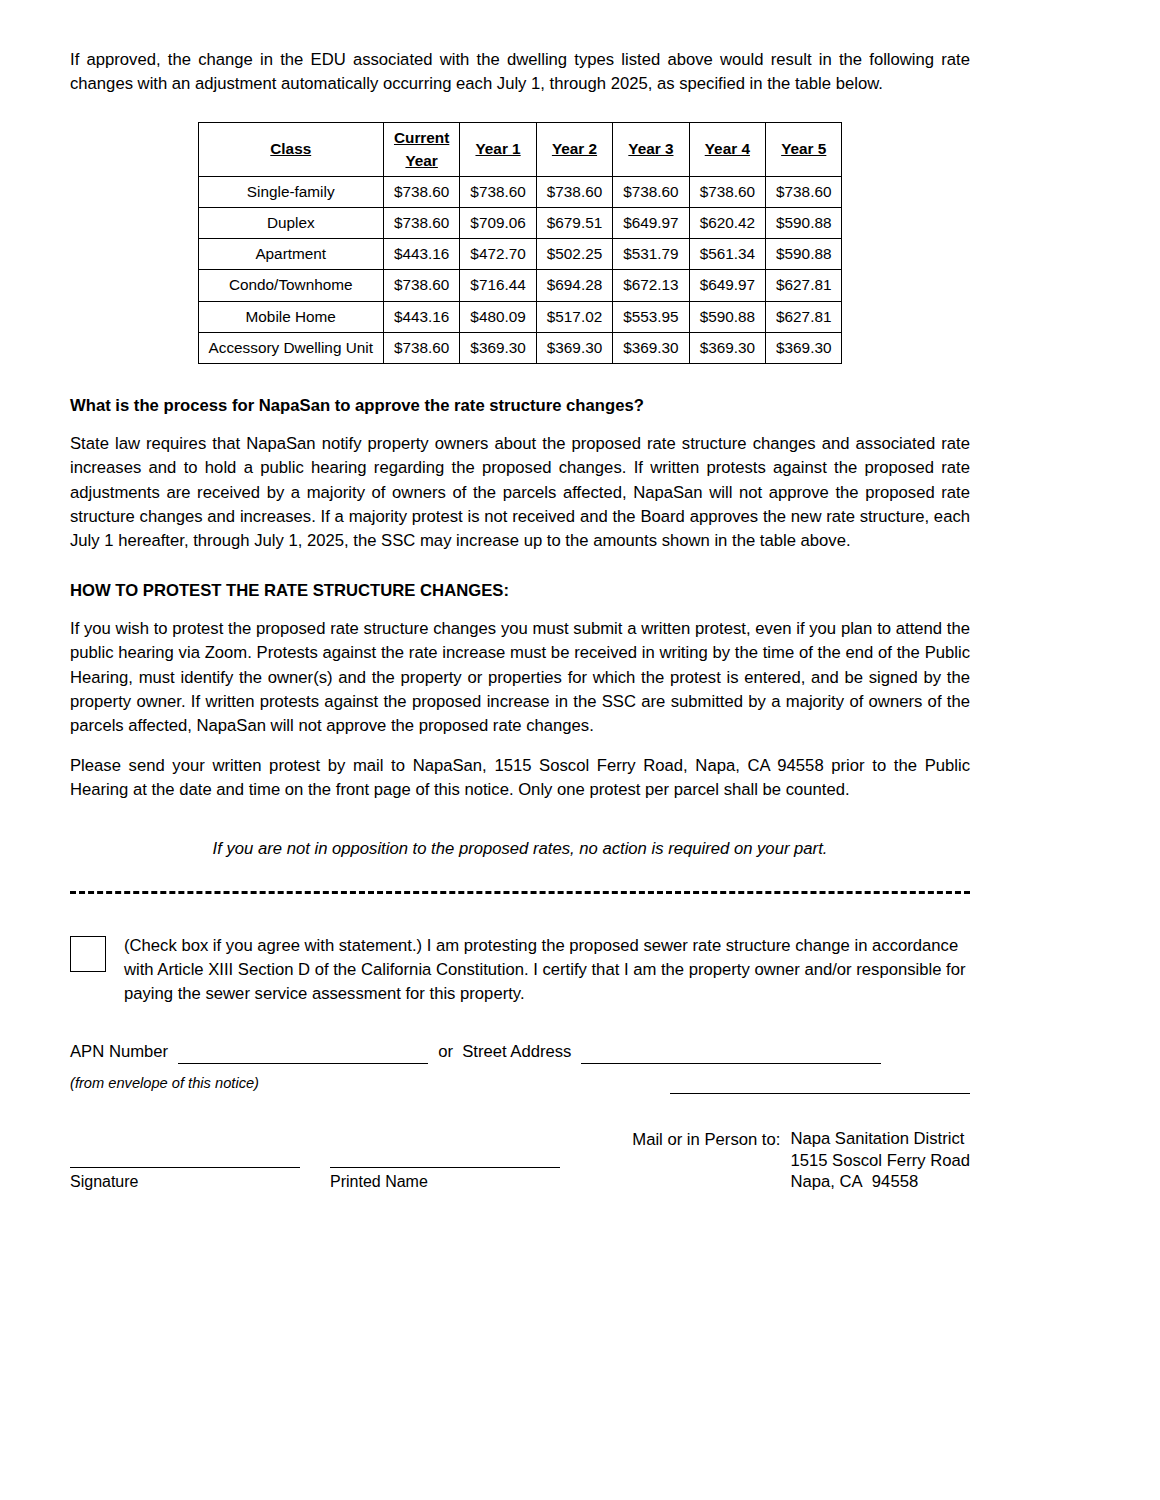If approved, the change in the EDU associated with the dwelling types listed above would result in the following rate changes with an adjustment automatically occurring each July 1, through 2025, as specified in the table below.
| Class | Current Year | Year 1 | Year 2 | Year 3 | Year 4 | Year 5 |
| --- | --- | --- | --- | --- | --- | --- |
| Single-family | $738.60 | $738.60 | $738.60 | $738.60 | $738.60 | $738.60 |
| Duplex | $738.60 | $709.06 | $679.51 | $649.97 | $620.42 | $590.88 |
| Apartment | $443.16 | $472.70 | $502.25 | $531.79 | $561.34 | $590.88 |
| Condo/Townhome | $738.60 | $716.44 | $694.28 | $672.13 | $649.97 | $627.81 |
| Mobile Home | $443.16 | $480.09 | $517.02 | $553.95 | $590.88 | $627.81 |
| Accessory Dwelling Unit | $738.60 | $369.30 | $369.30 | $369.30 | $369.30 | $369.30 |
What is the process for NapaSan to approve the rate structure changes?
State law requires that NapaSan notify property owners about the proposed rate structure changes and associated rate increases and to hold a public hearing regarding the proposed changes. If written protests against the proposed rate adjustments are received by a majority of owners of the parcels affected, NapaSan will not approve the proposed rate structure changes and increases. If a majority protest is not received and the Board approves the new rate structure, each July 1 hereafter, through July 1, 2025, the SSC may increase up to the amounts shown in the table above.
HOW TO PROTEST THE RATE STRUCTURE CHANGES:
If you wish to protest the proposed rate structure changes you must submit a written protest, even if you plan to attend the public hearing via Zoom. Protests against the rate increase must be received in writing by the time of the end of the Public Hearing, must identify the owner(s) and the property or properties for which the protest is entered, and be signed by the property owner. If written protests against the proposed increase in the SSC are submitted by a majority of owners of the parcels affected, NapaSan will not approve the proposed rate changes.
Please send your written protest by mail to NapaSan, 1515 Soscol Ferry Road, Napa, CA 94558 prior to the Public Hearing at the date and time on the front page of this notice. Only one protest per parcel shall be counted.
If you are not in opposition to the proposed rates, no action is required on your part.
(Check box if you agree with statement.) I am protesting the proposed sewer rate structure change in accordance with Article XIII Section D of the California Constitution. I certify that I am the property owner and/or responsible for paying the sewer service assessment for this property.
APN Number or Street Address
(from envelope of this notice)
Signature
Printed Name
Mail or in Person to: Napa Sanitation District
1515 Soscol Ferry Road
Napa, CA 94558